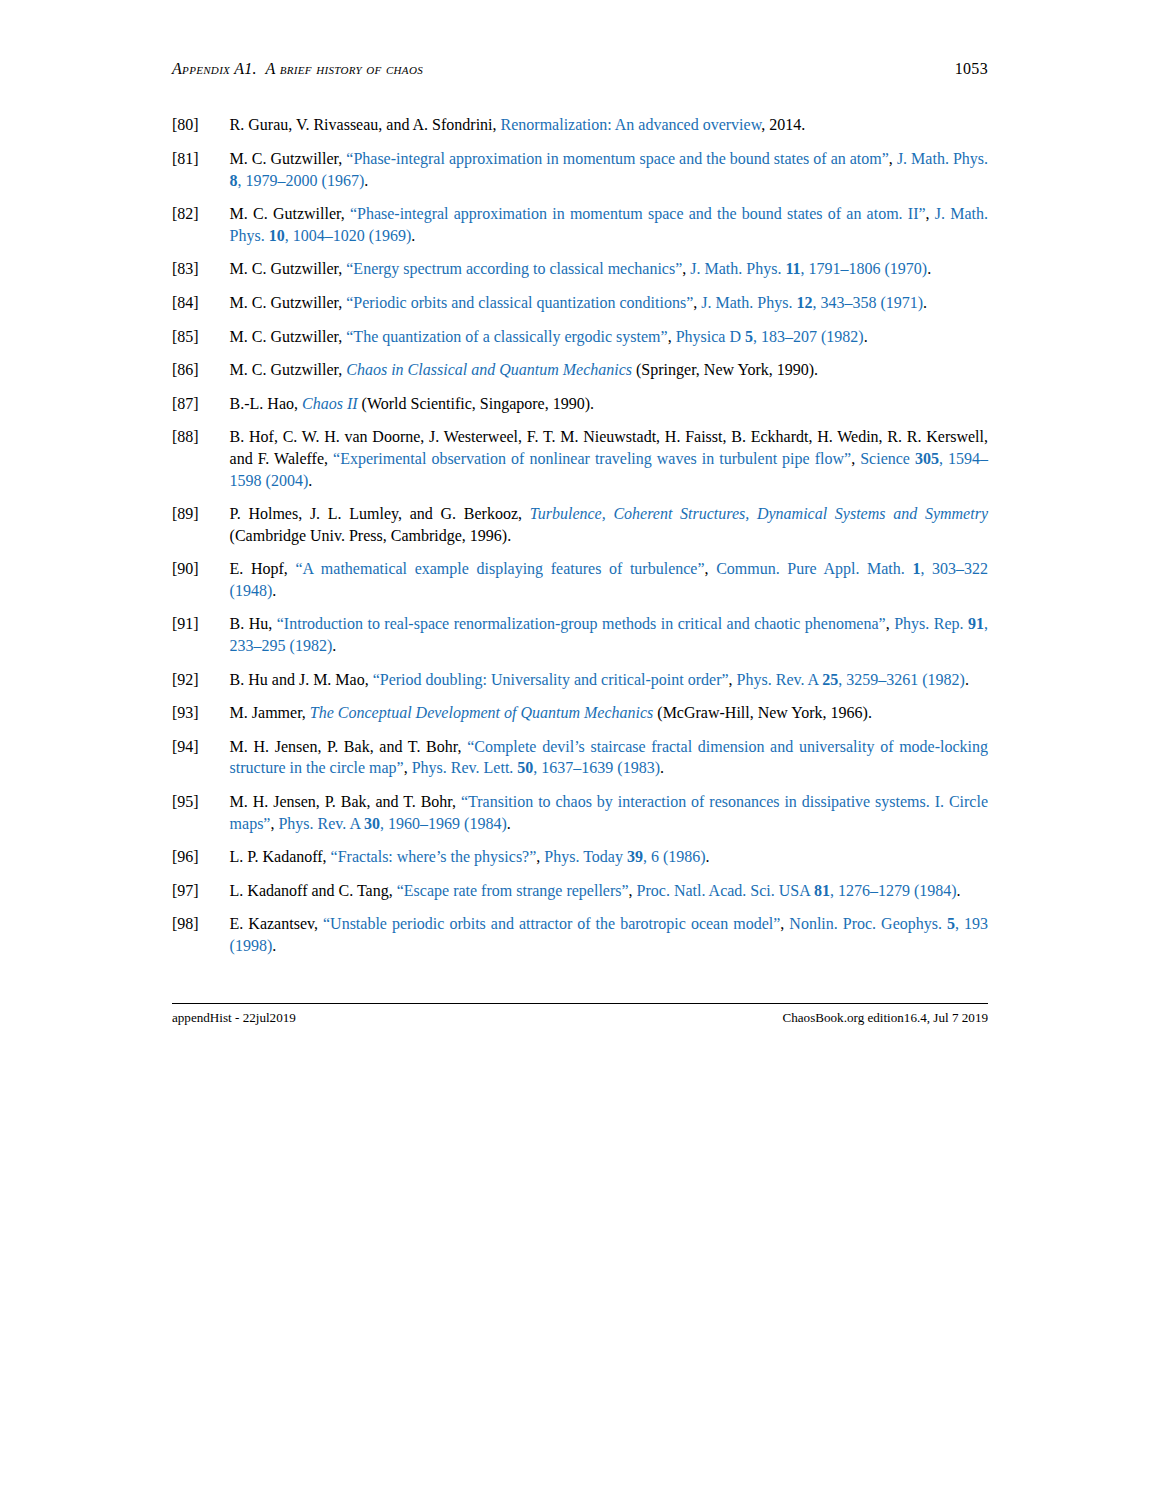Appendix A1. A brief history of chaos 1053
[80] R. Gurau, V. Rivasseau, and A. Sfondrini, Renormalization: An advanced overview, 2014.
[81] M. C. Gutzwiller, “Phase-integral approximation in momentum space and the bound states of an atom”, J. Math. Phys. 8, 1979–2000 (1967).
[82] M. C. Gutzwiller, “Phase-integral approximation in momentum space and the bound states of an atom. II”, J. Math. Phys. 10, 1004–1020 (1969).
[83] M. C. Gutzwiller, “Energy spectrum according to classical mechanics”, J. Math. Phys. 11, 1791–1806 (1970).
[84] M. C. Gutzwiller, “Periodic orbits and classical quantization conditions”, J. Math. Phys. 12, 343–358 (1971).
[85] M. C. Gutzwiller, “The quantization of a classically ergodic system”, Physica D 5, 183–207 (1982).
[86] M. C. Gutzwiller, Chaos in Classical and Quantum Mechanics (Springer, New York, 1990).
[87] B.-L. Hao, Chaos II (World Scientific, Singapore, 1990).
[88] B. Hof, C. W. H. van Doorne, J. Westerweel, F. T. M. Nieuwstadt, H. Faisst, B. Eckhardt, H. Wedin, R. R. Kerswell, and F. Waleffe, “Experimental observation of nonlinear traveling waves in turbulent pipe flow”, Science 305, 1594–1598 (2004).
[89] P. Holmes, J. L. Lumley, and G. Berkooz, Turbulence, Coherent Structures, Dynamical Systems and Symmetry (Cambridge Univ. Press, Cambridge, 1996).
[90] E. Hopf, “A mathematical example displaying features of turbulence”, Commun. Pure Appl. Math. 1, 303–322 (1948).
[91] B. Hu, “Introduction to real-space renormalization-group methods in critical and chaotic phenomena”, Phys. Rep. 91, 233–295 (1982).
[92] B. Hu and J. M. Mao, “Period doubling: Universality and critical-point order”, Phys. Rev. A 25, 3259–3261 (1982).
[93] M. Jammer, The Conceptual Development of Quantum Mechanics (McGraw-Hill, New York, 1966).
[94] M. H. Jensen, P. Bak, and T. Bohr, “Complete devil’s staircase fractal dimension and universality of mode-locking structure in the circle map”, Phys. Rev. Lett. 50, 1637–1639 (1983).
[95] M. H. Jensen, P. Bak, and T. Bohr, “Transition to chaos by interaction of resonances in dissipative systems. I. Circle maps”, Phys. Rev. A 30, 1960–1969 (1984).
[96] L. P. Kadanoff, “Fractals: where’s the physics?”, Phys. Today 39, 6 (1986).
[97] L. Kadanoff and C. Tang, “Escape rate from strange repellers”, Proc. Natl. Acad. Sci. USA 81, 1276–1279 (1984).
[98] E. Kazantsev, “Unstable periodic orbits and attractor of the barotropic ocean model”, Nonlin. Proc. Geophys. 5, 193 (1998).
appendHist - 22jul2019 ChaosBook.org edition16.4, Jul 7 2019